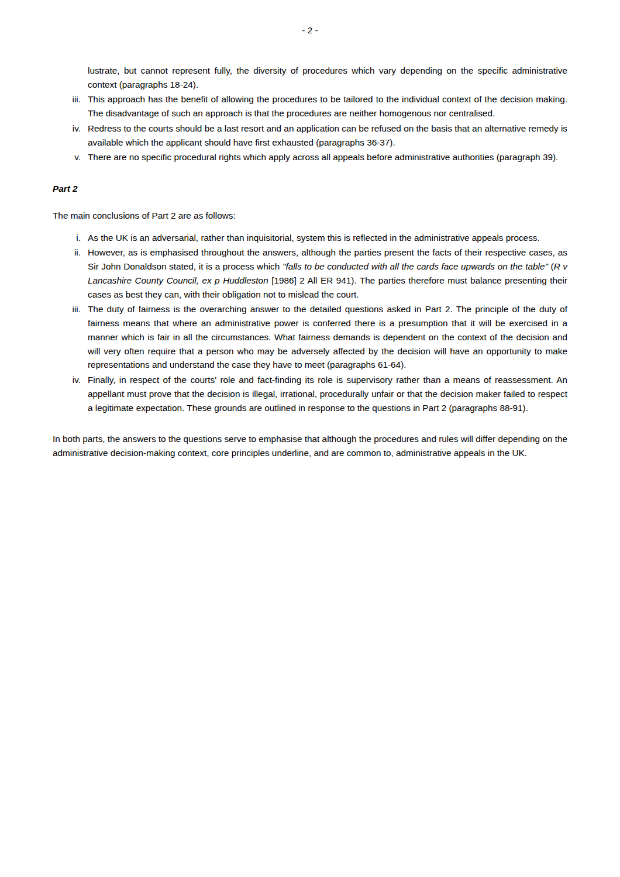- 2 -
lustrate, but cannot represent fully, the diversity of procedures which vary depending on the specific administrative context (paragraphs 18-24).
This approach has the benefit of allowing the procedures to be tailored to the individual context of the decision making. The disadvantage of such an approach is that the procedures are neither homogenous nor centralised.
Redress to the courts should be a last resort and an application can be refused on the basis that an alternative remedy is available which the applicant should have first exhausted (paragraphs 36-37).
There are no specific procedural rights which apply across all appeals before administrative authorities (paragraph 39).
Part 2
The main conclusions of Part 2 are as follows:
As the UK is an adversarial, rather than inquisitorial, system this is reflected in the administrative appeals process.
However, as is emphasised throughout the answers, although the parties present the facts of their respective cases, as Sir John Donaldson stated, it is a process which "falls to be conducted with all the cards face upwards on the table" (R v Lancashire County Council, ex p Huddleston [1986] 2 All ER 941). The parties therefore must balance presenting their cases as best they can, with their obligation not to mislead the court.
The duty of fairness is the overarching answer to the detailed questions asked in Part 2. The principle of the duty of fairness means that where an administrative power is conferred there is a presumption that it will be exercised in a manner which is fair in all the circumstances. What fairness demands is dependent on the context of the decision and will very often require that a person who may be adversely affected by the decision will have an opportunity to make representations and understand the case they have to meet (paragraphs 61-64).
Finally, in respect of the courts' role and fact-finding its role is supervisory rather than a means of reassessment. An appellant must prove that the decision is illegal, irrational, procedurally unfair or that the decision maker failed to respect a legitimate expectation. These grounds are outlined in response to the questions in Part 2 (paragraphs 88-91).
In both parts, the answers to the questions serve to emphasise that although the procedures and rules will differ depending on the administrative decision-making context, core principles underline, and are common to, administrative appeals in the UK.